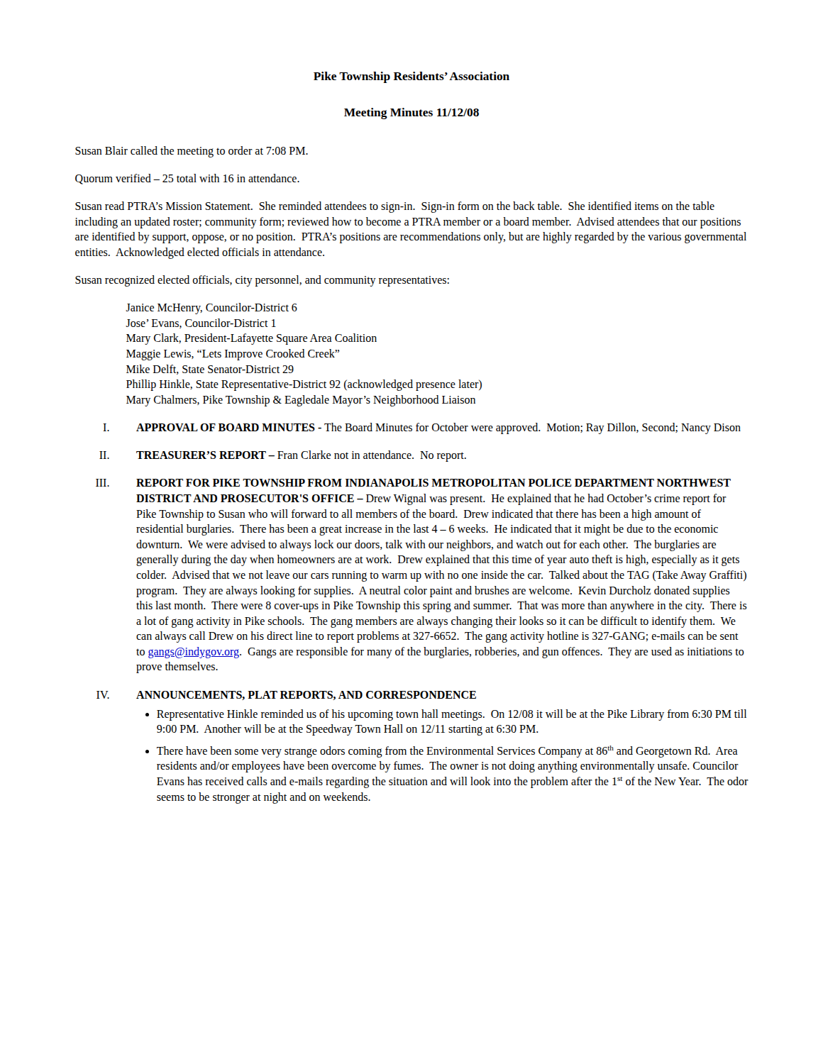Pike Township Residents’ Association
Meeting Minutes 11/12/08
Susan Blair called the meeting to order at 7:08 PM.
Quorum verified – 25 total with 16 in attendance.
Susan read PTRA’s Mission Statement. She reminded attendees to sign-in. Sign-in form on the back table. She identified items on the table including an updated roster; community form; reviewed how to become a PTRA member or a board member. Advised attendees that our positions are identified by support, oppose, or no position. PTRA’s positions are recommendations only, but are highly regarded by the various governmental entities. Acknowledged elected officials in attendance.
Susan recognized elected officials, city personnel, and community representatives:
Janice McHenry, Councilor-District 6
Jose’ Evans, Councilor-District 1
Mary Clark, President-Lafayette Square Area Coalition
Maggie Lewis, “Lets Improve Crooked Creek”
Mike Delft, State Senator-District 29
Phillip Hinkle, State Representative-District 92 (acknowledged presence later)
Mary Chalmers, Pike Township & Eagledale Mayor’s Neighborhood Liaison
APPROVAL OF BOARD MINUTES - The Board Minutes for October were approved. Motion; Ray Dillon, Second; Nancy Dison
TREASURER’S REPORT – Fran Clarke not in attendance. No report.
REPORT FOR PIKE TOWNSHIP FROM INDIANAPOLIS METROPOLITAN POLICE DEPARTMENT NORTHWEST DISTRICT AND PROSECUTOR'S OFFICE – Drew Wignal was present. He explained that he had October’s crime report for Pike Township to Susan who will forward to all members of the board. Drew indicated that there has been a high amount of residential burglaries. There has been a great increase in the last 4 – 6 weeks. He indicated that it might be due to the economic downturn. We were advised to always lock our doors, talk with our neighbors, and watch out for each other. The burglaries are generally during the day when homeowners are at work. Drew explained that this time of year auto theft is high, especially as it gets colder. Advised that we not leave our cars running to warm up with no one inside the car. Talked about the TAG (Take Away Graffiti) program. They are always looking for supplies. A neutral color paint and brushes are welcome. Kevin Durcholz donated supplies this last month. There were 8 cover-ups in Pike Township this spring and summer. That was more than anywhere in the city. There is a lot of gang activity in Pike schools. The gang members are always changing their looks so it can be difficult to identify them. We can always call Drew on his direct line to report problems at 327-6652. The gang activity hotline is 327-GANG; e-mails can be sent to gangs@indygov.org. Gangs are responsible for many of the burglaries, robberies, and gun offences. They are used as initiations to prove themselves.
ANNOUNCEMENTS, PLAT REPORTS, AND CORRESPONDENCE
Representative Hinkle reminded us of his upcoming town hall meetings. On 12/08 it will be at the Pike Library from 6:30 PM till 9:00 PM. Another will be at the Speedway Town Hall on 12/11 starting at 6:30 PM.
There have been some very strange odors coming from the Environmental Services Company at 86th and Georgetown Rd. Area residents and/or employees have been overcome by fumes. The owner is not doing anything environmentally unsafe. Councilor Evans has received calls and e-mails regarding the situation and will look into the problem after the 1st of the New Year. The odor seems to be stronger at night and on weekends.